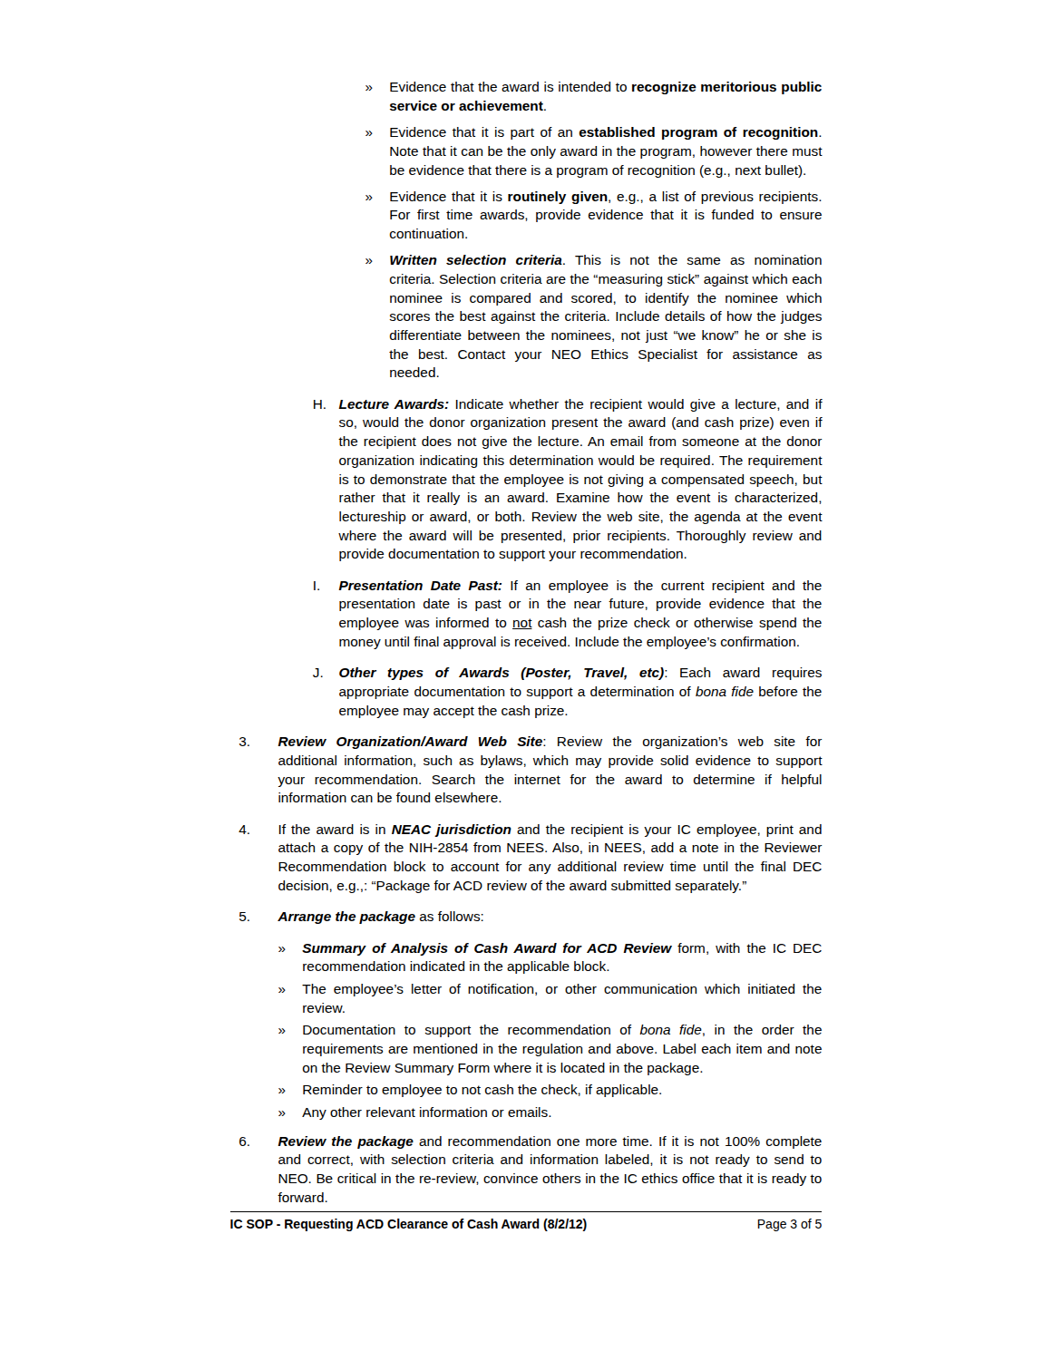» Evidence that the award is intended to recognize meritorious public service or achievement.
» Evidence that it is part of an established program of recognition. Note that it can be the only award in the program, however there must be evidence that there is a program of recognition (e.g., next bullet).
» Evidence that it is routinely given, e.g., a list of previous recipients. For first time awards, provide evidence that it is funded to ensure continuation.
» Written selection criteria. This is not the same as nomination criteria. Selection criteria are the “measuring stick” against which each nominee is compared and scored, to identify the nominee which scores the best against the criteria. Include details of how the judges differentiate between the nominees, not just “we know” he or she is the best. Contact your NEO Ethics Specialist for assistance as needed.
H. Lecture Awards: Indicate whether the recipient would give a lecture, and if so, would the donor organization present the award (and cash prize) even if the recipient does not give the lecture. An email from someone at the donor organization indicating this determination would be required. The requirement is to demonstrate that the employee is not giving a compensated speech, but rather that it really is an award. Examine how the event is characterized, lectureship or award, or both. Review the web site, the agenda at the event where the award will be presented, prior recipients. Thoroughly review and provide documentation to support your recommendation.
I. Presentation Date Past: If an employee is the current recipient and the presentation date is past or in the near future, provide evidence that the employee was informed to not cash the prize check or otherwise spend the money until final approval is received. Include the employee’s confirmation.
J. Other types of Awards (Poster, Travel, etc): Each award requires appropriate documentation to support a determination of bona fide before the employee may accept the cash prize.
3. Review Organization/Award Web Site: Review the organization’s web site for additional information, such as bylaws, which may provide solid evidence to support your recommendation. Search the internet for the award to determine if helpful information can be found elsewhere.
4. If the award is in NEAC jurisdiction and the recipient is your IC employee, print and attach a copy of the NIH-2854 from NEES. Also, in NEES, add a note in the Reviewer Recommendation block to account for any additional review time until the final DEC decision, e.g.,: “Package for ACD review of the award submitted separately.”
5. Arrange the package as follows:
» Summary of Analysis of Cash Award for ACD Review form, with the IC DEC recommendation indicated in the applicable block.
» The employee’s letter of notification, or other communication which initiated the review.
» Documentation to support the recommendation of bona fide, in the order the requirements are mentioned in the regulation and above. Label each item and note on the Review Summary Form where it is located in the package.
» Reminder to employee to not cash the check, if applicable.
» Any other relevant information or emails.
6. Review the package and recommendation one more time. If it is not 100% complete and correct, with selection criteria and information labeled, it is not ready to send to NEO. Be critical in the re-review, convince others in the IC ethics office that it is ready to forward.
IC SOP - Requesting ACD Clearance of Cash Award (8/2/12) Page 3 of 5